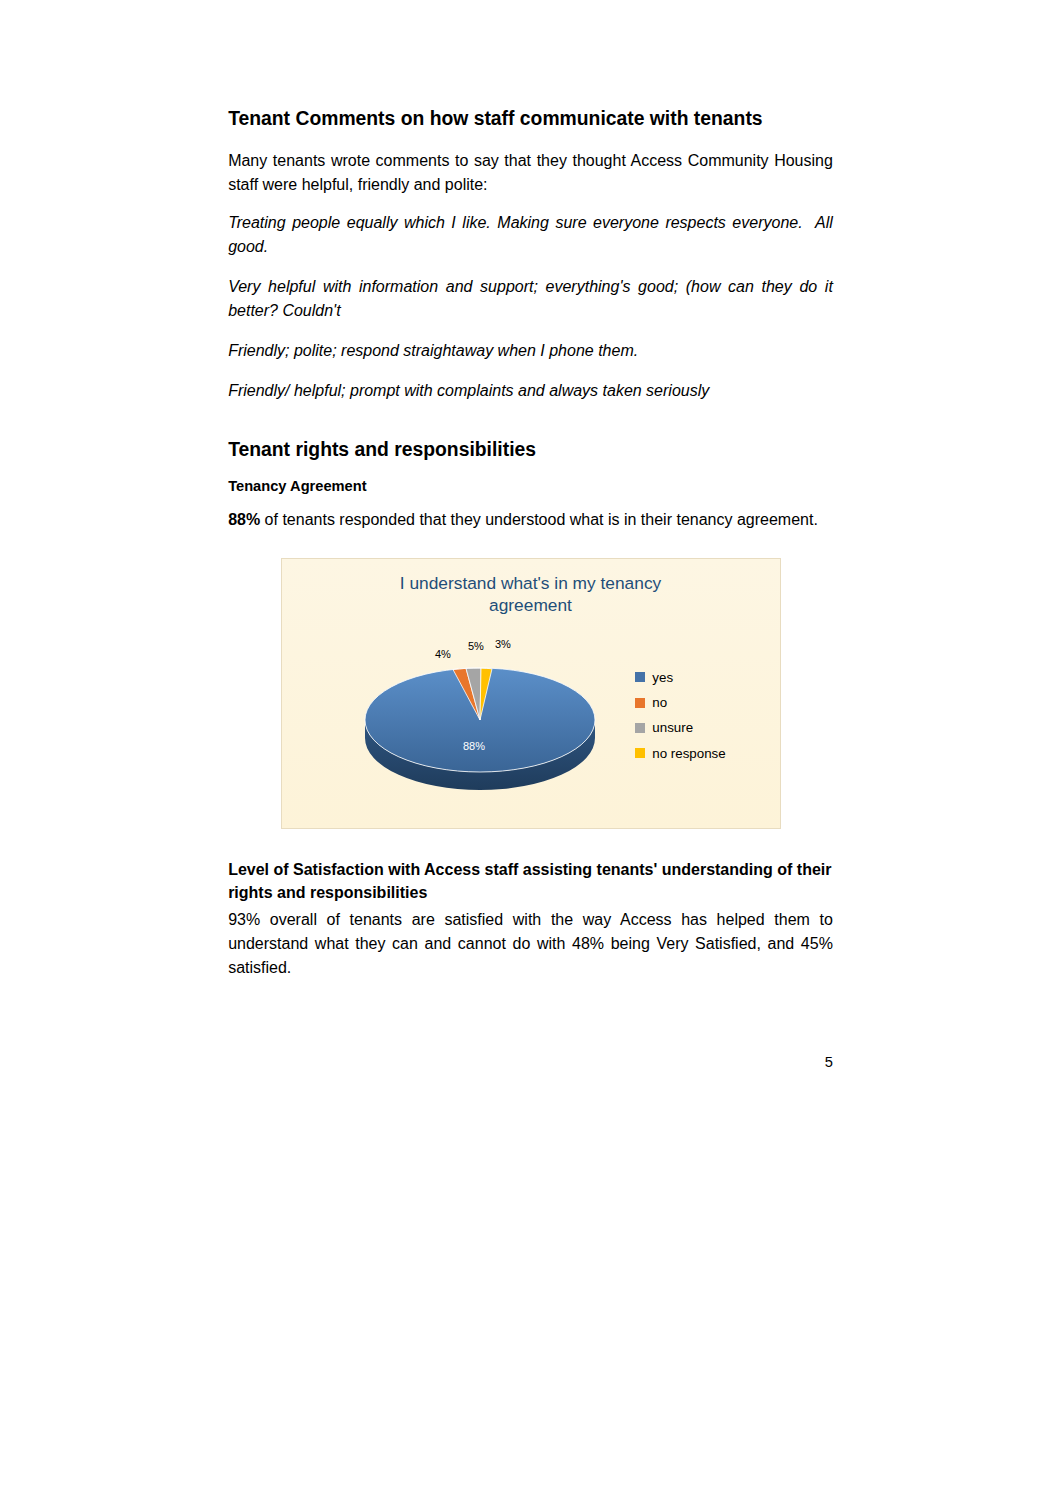Tenant Comments on how staff communicate with tenants
Many tenants wrote comments to say that they thought Access Community Housing staff were helpful, friendly and polite:
Treating people equally which I like. Making sure everyone respects everyone. All good.
Very helpful with information and support; everything's good; (how can they do it better? Couldn't
Friendly; polite; respond straightaway when I phone them.
Friendly/ helpful; prompt with complaints and always taken seriously
Tenant rights and responsibilities
Tenancy Agreement
88% of tenants responded that they understood what is in their tenancy agreement.
I understand what's in my tenancy
agreement
4% 5% 3% 88%
yes
no
unsure
no response
Level of Satisfaction with Access staff assisting tenants' understanding of their rights and responsibilities
93% overall of tenants are satisfied with the way Access has helped them to understand what they can and cannot do with 48% being Very Satisfied, and 45% satisfied.
5